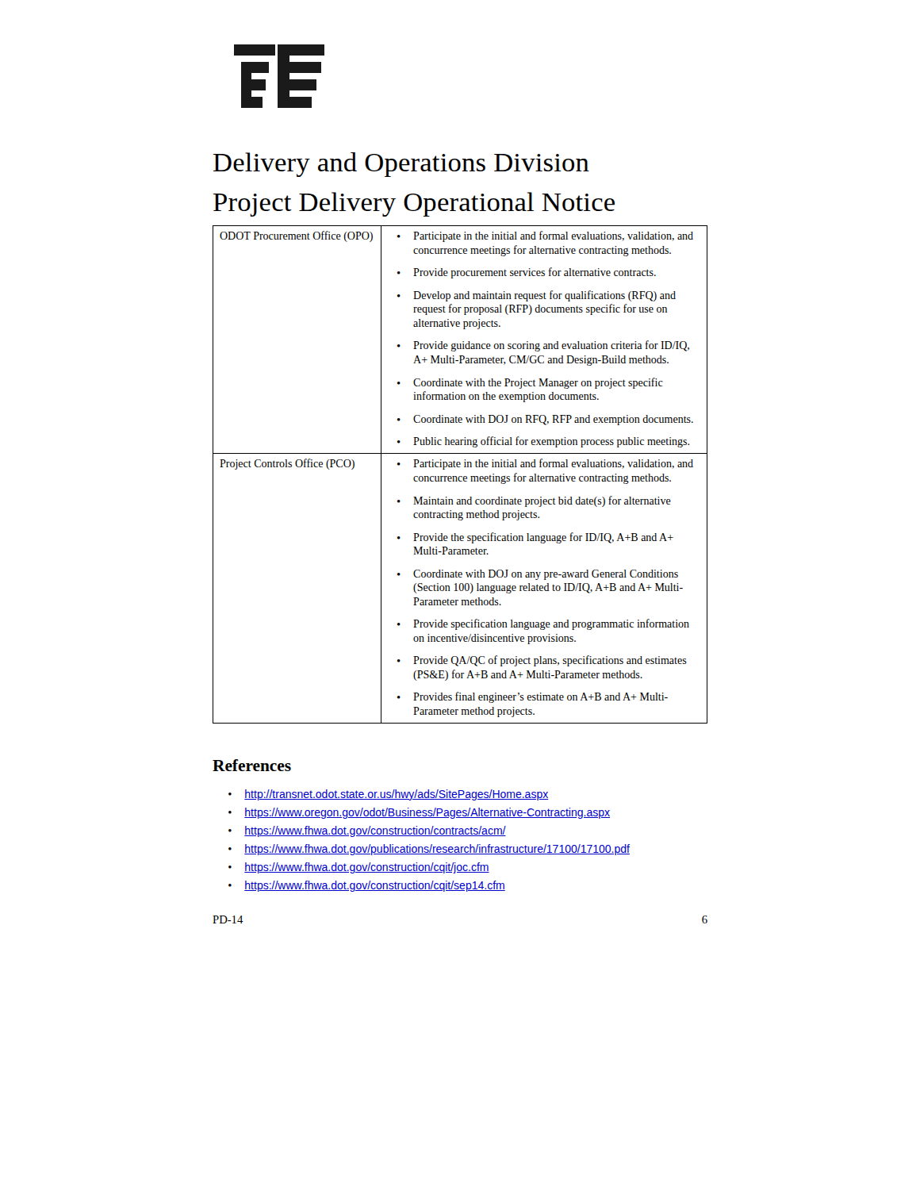Delivery and Operations Division
Project Delivery Operational Notice
| ODOT Procurement Office (OPO) | Participate in the initial and formal evaluations, validation, and concurrence meetings for alternative contracting methods. Provide procurement services for alternative contracts. Develop and maintain request for qualifications (RFQ) and request for proposal (RFP) documents specific for use on alternative projects. Provide guidance on scoring and evaluation criteria for ID/IQ, A+ Multi-Parameter, CM/GC and Design-Build methods. Coordinate with the Project Manager on project specific information on the exemption documents. Coordinate with DOJ on RFQ, RFP and exemption documents. Public hearing official for exemption process public meetings. |
| Project Controls Office (PCO) | Participate in the initial and formal evaluations, validation, and concurrence meetings for alternative contracting methods. Maintain and coordinate project bid date(s) for alternative contracting method projects. Provide the specification language for ID/IQ, A+B and A+ Multi-Parameter. Coordinate with DOJ on any pre-award General Conditions (Section 100) language related to ID/IQ, A+B and A+ Multi-Parameter methods. Provide specification language and programmatic information on incentive/disincentive provisions. Provide QA/QC of project plans, specifications and estimates (PS&E) for A+B and A+ Multi-Parameter methods. Provides final engineer’s estimate on A+B and A+ Multi-Parameter method projects. |
References
http://transnet.odot.state.or.us/hwy/ads/SitePages/Home.aspx
https://www.oregon.gov/odot/Business/Pages/Alternative-Contracting.aspx
https://www.fhwa.dot.gov/construction/contracts/acm/
https://www.fhwa.dot.gov/publications/research/infrastructure/17100/17100.pdf
https://www.fhwa.dot.gov/construction/cqit/joc.cfm
https://www.fhwa.dot.gov/construction/cqit/sep14.cfm
PD-14 6